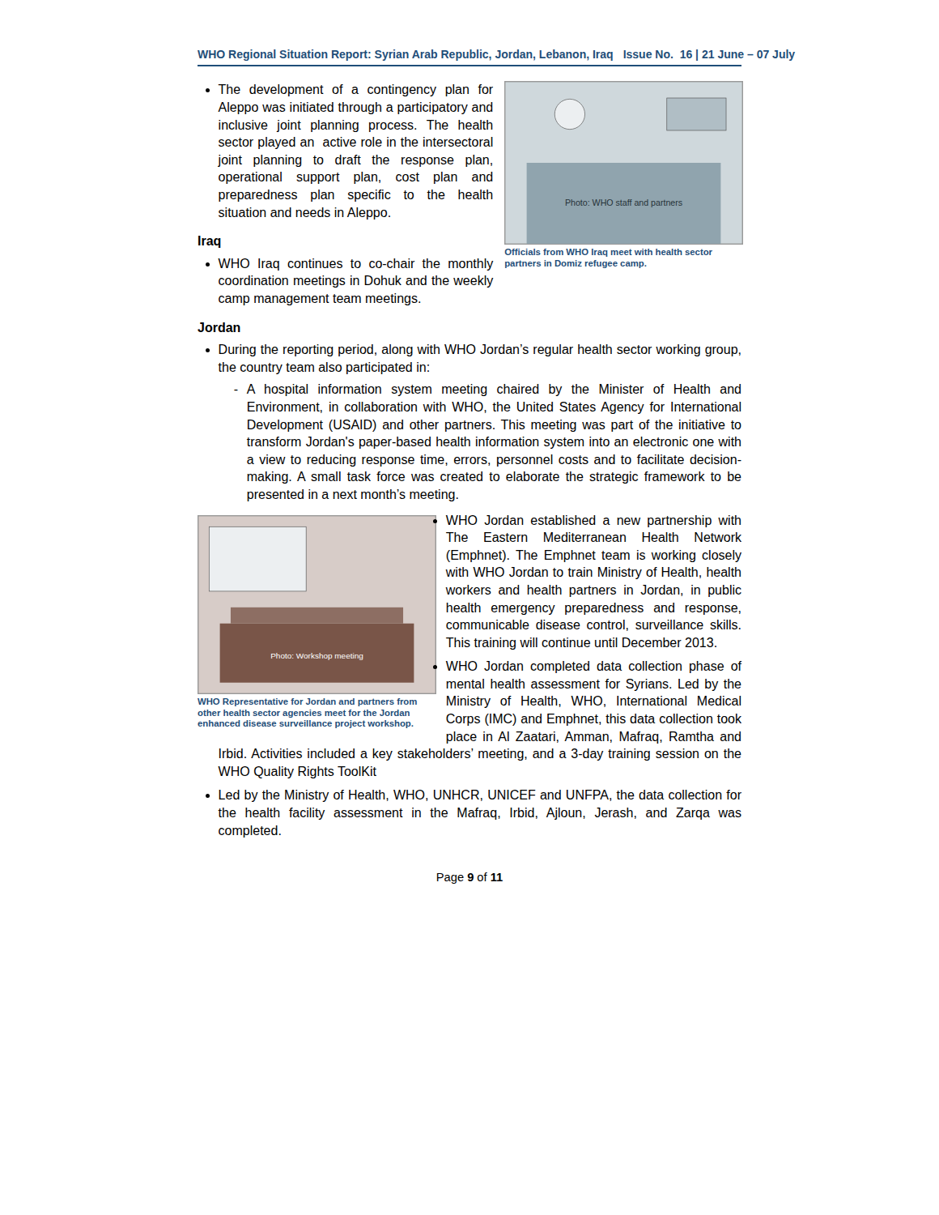WHO Regional Situation Report: Syrian Arab Republic, Jordan, Lebanon, Iraq Issue No. 16 | 21 June – 07 July
Officials from WHO Iraq meet with health sector partners in Domiz refugee camp.
The development of a contingency plan for Aleppo was initiated through a participatory and inclusive joint planning process. The health sector played an active role in the intersectoral joint planning to draft the response plan, operational support plan, cost plan and preparedness plan specific to the health situation and needs in Aleppo.
Iraq
WHO Iraq continues to co-chair the monthly coordination meetings in Dohuk and the weekly camp management team meetings.
Jordan
During the reporting period, along with WHO Jordan’s regular health sector working group, the country team also participated in:
A hospital information system meeting chaired by the Minister of Health and Environment, in collaboration with WHO, the United States Agency for International Development (USAID) and other partners. This meeting was part of the initiative to transform Jordan's paper-based health information system into an electronic one with a view to reducing response time, errors, personnel costs and to facilitate decision-making. A small task force was created to elaborate the strategic framework to be presented in a next month’s meeting.
WHO Representative for Jordan and partners from other health sector agencies meet for the Jordan enhanced disease surveillance project workshop.
WHO Jordan established a new partnership with The Eastern Mediterranean Health Network (Emphnet). The Emphnet team is working closely with WHO Jordan to train Ministry of Health, health workers and health partners in Jordan, in public health emergency preparedness and response, communicable disease control, surveillance skills. This training will continue until December 2013.
WHO Jordan completed data collection phase of mental health assessment for Syrians. Led by the Ministry of Health, WHO, International Medical Corps (IMC) and Emphnet, this data collection took place in Al Zaatari, Amman, Mafraq, Ramtha and Irbid. Activities included a key stakeholders’ meeting, and a 3-day training session on the WHO Quality Rights ToolKit
Led by the Ministry of Health, WHO, UNHCR, UNICEF and UNFPA, the data collection for the health facility assessment in the Mafraq, Irbid, Ajloun, Jerash, and Zarqa was completed.
Page 9 of 11